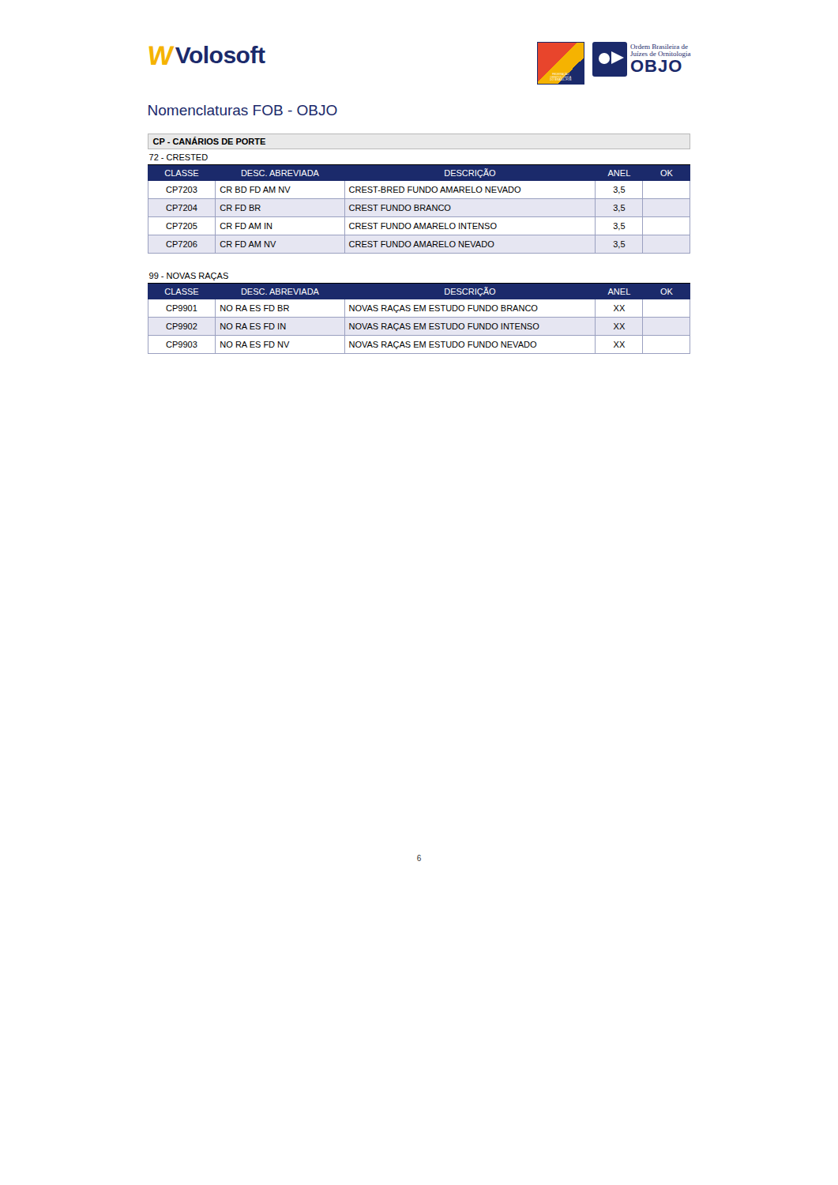W Volosoft
FEDERAÇÃO
ORNITOLÓGICA
DO BRASIL-FOB
Ordem Brasileira de
Juízes de Ornitologia OBJO
Nomenclaturas FOB - OBJO
CP - CANÁRIOS DE PORTE
72 - CRESTED
| CLASSE | DESC. ABREVIADA | DESCRIÇÃO | ANEL | OK |
| --- | --- | --- | --- | --- |
| CP7203 | CR BD FD AM NV | CREST-BRED FUNDO AMARELO NEVADO | 3,5 | |
| CP7204 | CR FD BR | CREST FUNDO BRANCO | 3,5 | |
| CP7205 | CR FD AM IN | CREST FUNDO AMARELO INTENSO | 3,5 | |
| CP7206 | CR FD AM NV | CREST FUNDO AMARELO NEVADO | 3,5 | |
99 - NOVAS RAÇAS
| CLASSE | DESC. ABREVIADA | DESCRIÇÃO | ANEL | OK |
| --- | --- | --- | --- | --- |
| CP9901 | NO RA ES FD BR | NOVAS RAÇAS EM ESTUDO FUNDO BRANCO | XX | |
| CP9902 | NO RA ES FD IN | NOVAS RAÇAS EM ESTUDO FUNDO INTENSO | XX | |
| CP9903 | NO RA ES FD NV | NOVAS RAÇAS EM ESTUDO FUNDO NEVADO | XX | |
6